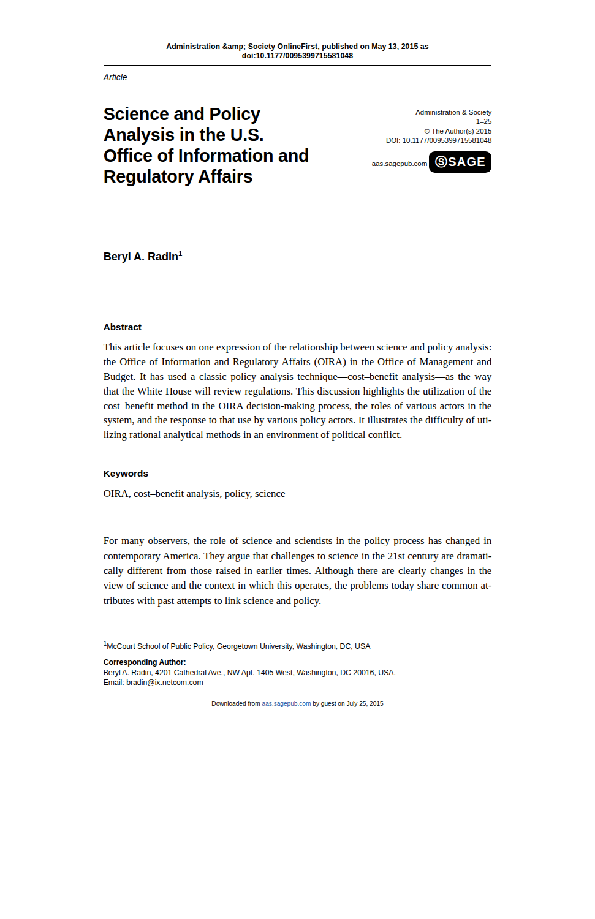Administration &amp; Society OnlineFirst, published on May 13, 2015 as
doi:10.1177/0095399715581048
Article
Science and Policy Analysis in the U.S. Office of Information and Regulatory Affairs
Administration & Society 1–25
© The Author(s) 2015
DOI: 10.1177/0095399715581048
aas.sagepub.com
ⓈSAGE
Beryl A. Radin1
Abstract
This article focuses on one expression of the relationship between science and policy analysis: the Office of Information and Regulatory Affairs (OIRA) in the Office of Management and Budget. It has used a classic policy analysis technique—cost–benefit analysis—as the way that the White House will review regulations. This discussion highlights the utilization of the cost–benefit method in the OIRA decision-making process, the roles of various actors in the system, and the response to that use by various policy actors. It illustrates the difficulty of utilizing rational analytical methods in an environment of political conflict.
Keywords
OIRA, cost–benefit analysis, policy, science
For many observers, the role of science and scientists in the policy process has changed in contemporary America. They argue that challenges to science in the 21st century are dramatically different from those raised in earlier times. Although there are clearly changes in the view of science and the context in which this operates, the problems today share common attributes with past attempts to link science and policy.
1McCourt School of Public Policy, Georgetown University, Washington, DC, USA
Corresponding Author:
Beryl A. Radin, 4201 Cathedral Ave., NW Apt. 1405 West, Washington, DC 20016, USA.
Email: bradin@ix.netcom.com
Downloaded from aas.sagepub.com by guest on July 25, 2015